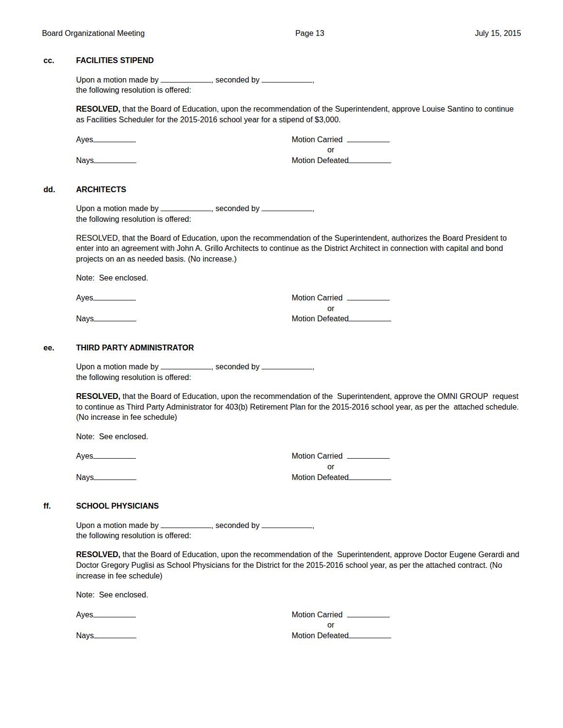Board Organizational Meeting
Page 13
July 15, 2015
cc.
FACILITIES STIPEND
Upon a motion made by , seconded by ,
the following resolution is offered:
RESOLVED, that the Board of Education, upon the recommendation of the Superintendent, approve Louise Santino to continue as Facilities Scheduler for the 2015-2016 school year for a stipend of $3,000.
| Ayes | Motion Carried |
| | or |
| Nays | Motion Defeated |
dd.
ARCHITECTS
Upon a motion made by , seconded by ,
the following resolution is offered:
RESOLVED, that the Board of Education, upon the recommendation of the Superintendent, authorizes the Board President to enter into an agreement with John A. Grillo Architects to continue as the District Architect in connection with capital and bond projects on an as needed basis. (No increase.)
Note: See enclosed.
| Ayes | Motion Carried |
| | or |
| Nays | Motion Defeated |
ee.
THIRD PARTY ADMINISTRATOR
Upon a motion made by , seconded by ,
the following resolution is offered:
RESOLVED, that the Board of Education, upon the recommendation of the Superintendent, approve the OMNI GROUP request to continue as Third Party Administrator for 403(b) Retirement Plan for the 2015-2016 school year, as per the attached schedule. (No increase in fee schedule)
Note: See enclosed.
| Ayes | Motion Carried |
| | or |
| Nays | Motion Defeated |
ff.
SCHOOL PHYSICIANS
Upon a motion made by , seconded by ,
the following resolution is offered:
RESOLVED, that the Board of Education, upon the recommendation of the Superintendent, approve Doctor Eugene Gerardi and Doctor Gregory Puglisi as School Physicians for the District for the 2015-2016 school year, as per the attached contract. (No increase in fee schedule)
Note: See enclosed.
| Ayes | Motion Carried |
| | or |
| Nays | Motion Defeated |